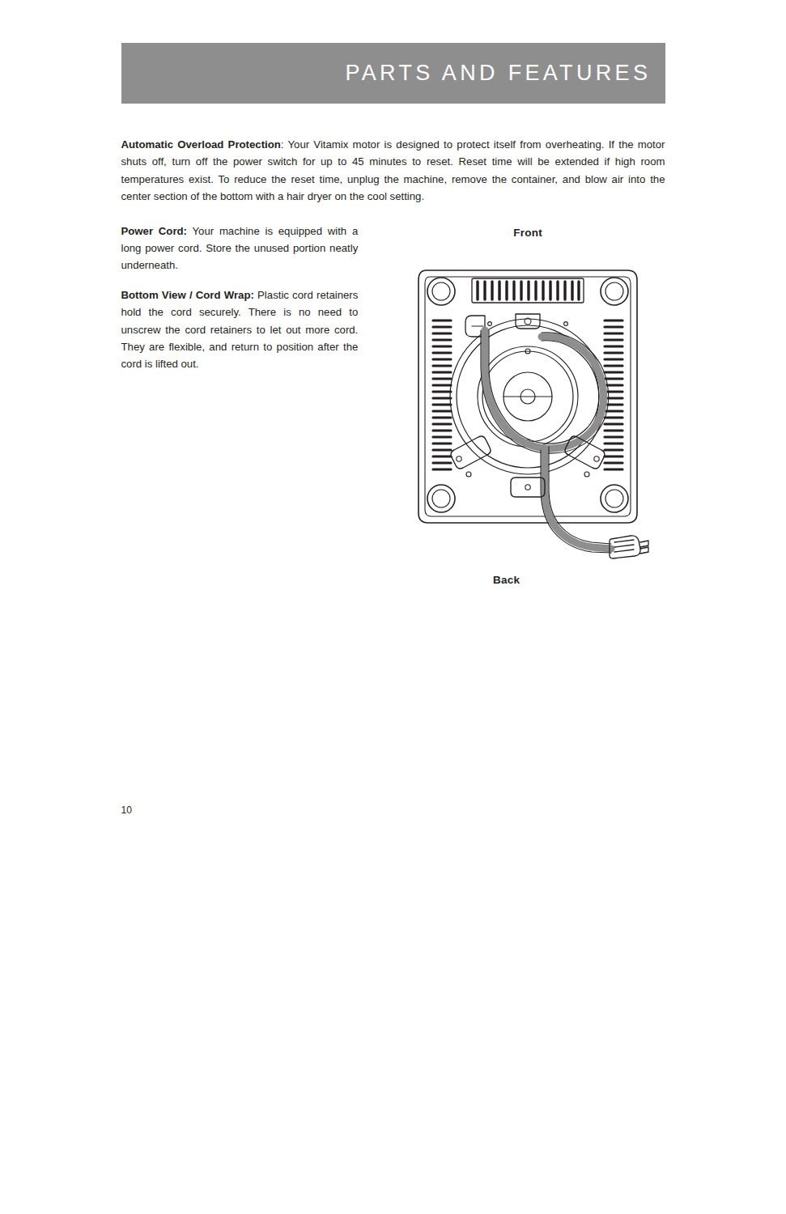Parts and Features
Automatic Overload Protection: Your Vitamix motor is designed to protect itself from overheating. If the motor shuts off, turn off the power switch for up to 45 minutes to reset. Reset time will be extended if high room temperatures exist. To reduce the reset time, unplug the machine, remove the container, and blow air into the center section of the bottom with a hair dryer on the cool setting.
Power Cord: Your machine is equipped with a long power cord. Store the unused portion neatly underneath.
Bottom View / Cord Wrap: Plastic cord retainers hold the cord securely. There is no need to unscrew the cord retainers to let out more cord. They are flexible, and return to position after the cord is lifted out.
Front
Back
10